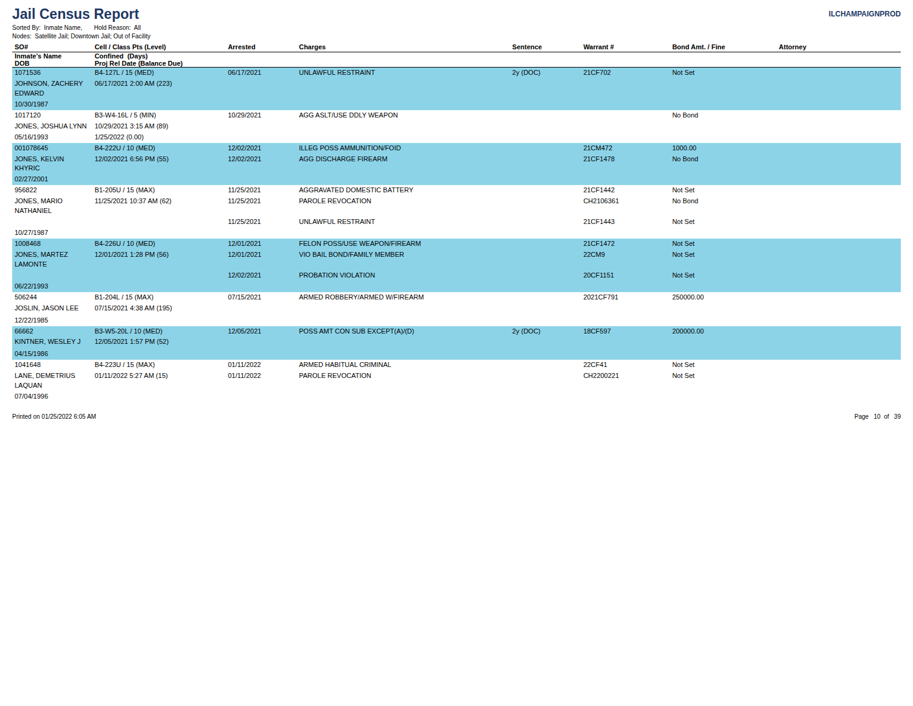ILCHAMPAIGNPROD
Jail Census Report
Sorted By: Inmate Name, Hold Reason: All
Nodes: Satellite Jail; Downtown Jail; Out of Facility
| SO# | Cell / Class Pts (Level) | Arrested | Charges | Sentence | Warrant # | Bond Amt. / Fine | Attorney |
| --- | --- | --- | --- | --- | --- | --- | --- |
| Inmate's Name | Confined (Days) | | | | | | |
| DOB | Proj Rel Date (Balance Due) | | | | | | |
| 1071536 | B4-127L / 15 (MED) | 06/17/2021 | UNLAWFUL RESTRAINT | 2y (DOC) | 21CF702 | Not Set | |
| JOHNSON, ZACHERY EDWARD | 06/17/2021 2:00 AM (223) | | | | | | |
| 10/30/1987 | | | | | | | |
| 1017120 | B3-W4-16L / 5 (MIN) | 10/29/2021 | AGG ASLT/USE DDLY WEAPON | | | No Bond | |
| JONES, JOSHUA LYNN | 10/29/2021 3:15 AM (89) | | | | | | |
| 05/16/1993 | 1/25/2022 (0.00) | | | | | | |
| 001078645 | B4-222U / 10 (MED) | 12/02/2021 | ILLEG POSS AMMUNITION/FOID | | 21CM472 | 1000.00 | |
| JONES, KELVIN KHYRIC | 12/02/2021 6:56 PM (55) | 12/02/2021 | AGG DISCHARGE FIREARM | | 21CF1478 | No Bond | |
| 02/27/2001 | | | | | | | |
| 956822 | B1-205U / 15 (MAX) | 11/25/2021 | AGGRAVATED DOMESTIC BATTERY | | 21CF1442 | Not Set | |
| JONES, MARIO NATHANIEL | 11/25/2021 10:37 AM (62) | 11/25/2021 | PAROLE REVOCATION | | CH2106361 | No Bond | |
| | | 11/25/2021 | UNLAWFUL RESTRAINT | | 21CF1443 | Not Set | |
| 10/27/1987 | | | | | | | |
| 1008468 | B4-226U / 10 (MED) | 12/01/2021 | FELON POSS/USE WEAPON/FIREARM | | 21CF1472 | Not Set | |
| JONES, MARTEZ LAMONTE | 12/01/2021 1:28 PM (56) | 12/01/2021 | VIO BAIL BOND/FAMILY MEMBER | | 22CM9 | Not Set | |
| | | 12/02/2021 | PROBATION VIOLATION | | 20CF1151 | Not Set | |
| 06/22/1993 | | | | | | | |
| 506244 | B1-204L / 15 (MAX) | 07/15/2021 | ARMED ROBBERY/ARMED W/FIREARM | | 2021CF791 | 250000.00 | |
| JOSLIN, JASON LEE | 07/15/2021 4:38 AM (195) | | | | | | |
| 12/22/1985 | | | | | | | |
| 66662 | B3-W5-20L / 10 (MED) | 12/05/2021 | POSS AMT CON SUB EXCEPT(A)/(D) | 2y (DOC) | 18CF597 | 200000.00 | |
| KINTNER, WESLEY J | 12/05/2021 1:57 PM (52) | | | | | | |
| 04/15/1986 | | | | | | | |
| 1041648 | B4-223U / 15 (MAX) | 01/11/2022 | ARMED HABITUAL CRIMINAL | | 22CF41 | Not Set | |
| LANE, DEMETRIUS LAQUAN | 01/11/2022 5:27 AM (15) | 01/11/2022 | PAROLE REVOCATION | | CH2200221 | Not Set | |
| 07/04/1996 | | | | | | | |
Printed on 01/25/2022 6:05 AM Page 10 of 39